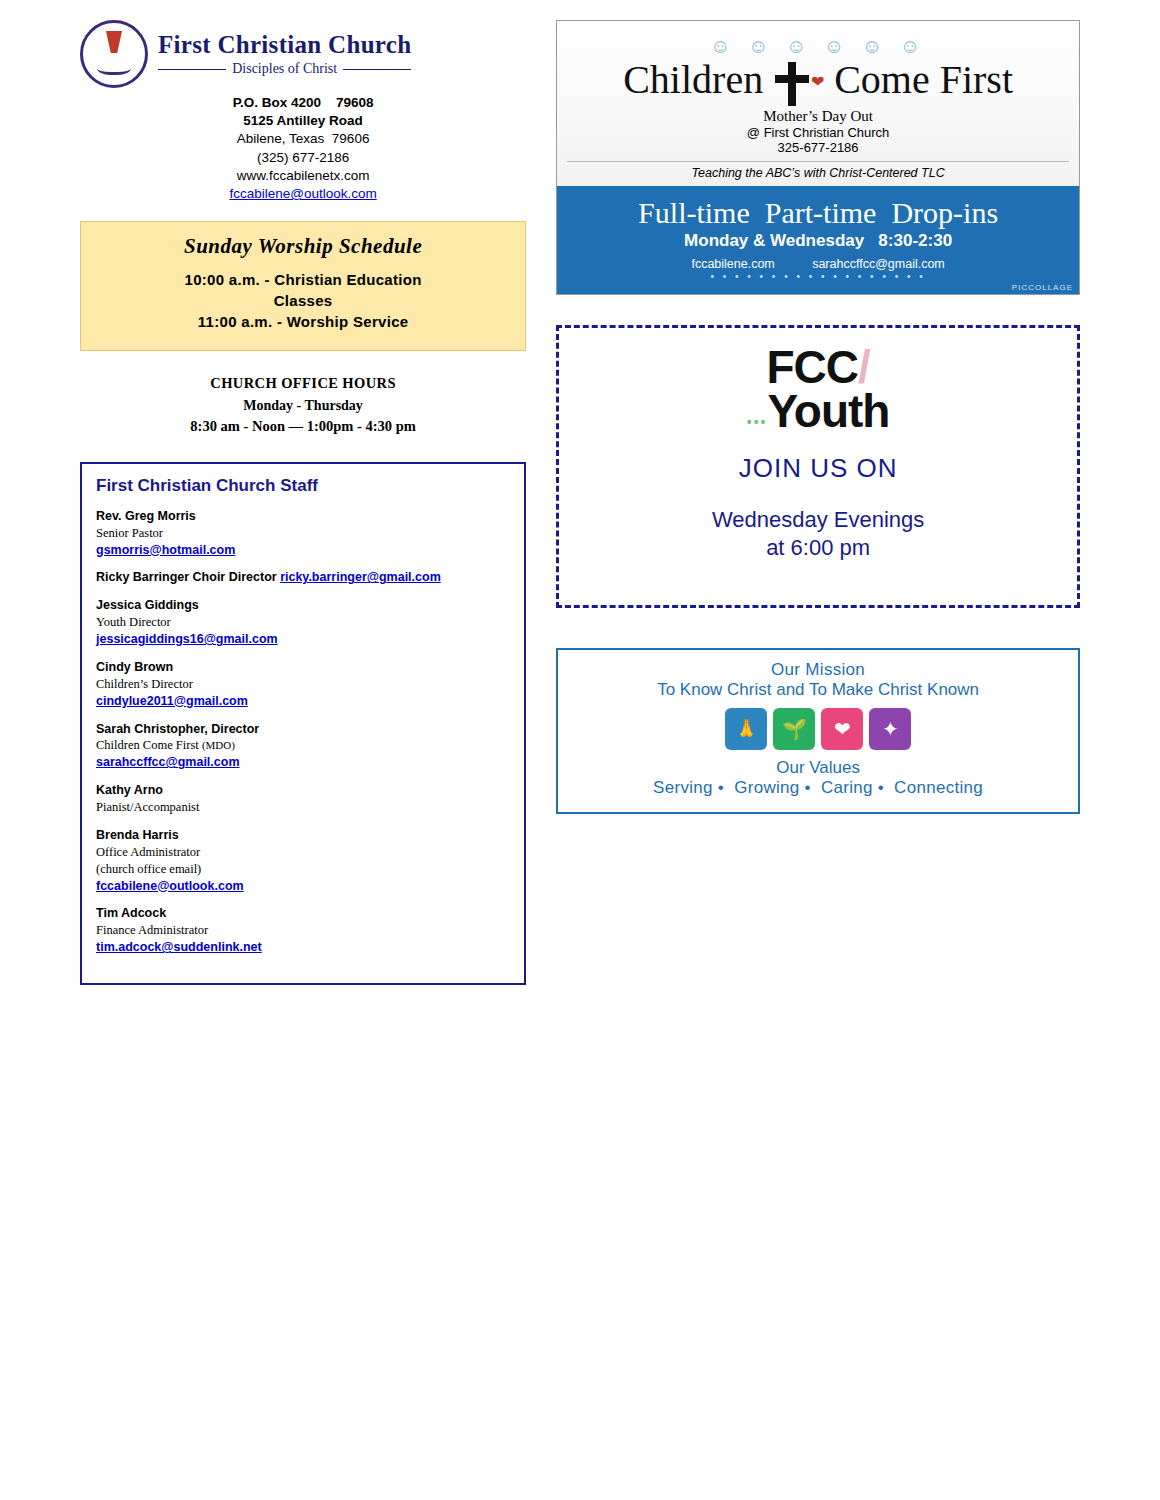First Christian Church
Disciples of Christ
P.O. Box 4200 79608
5125 Antilley Road
Abilene, Texas 79606
(325) 677-2186
www.fccabilenetx.com
fccabilene@outlook.com
Sunday Worship Schedule
10:00 a.m. - Christian Education
Classes
11:00 a.m. - Worship Service
CHURCH OFFICE HOURS
Monday - Thursday
8:30 am - Noon — 1:00pm - 4:30 pm
First Christian Church Staff
Rev. Greg Morris Senior Pastor gsmorris@hotmail.com
Ricky Barringer Choir Director ricky.barringer@gmail.com
Jessica Giddings Youth Director jessicagiddings16@gmail.com
Cindy Brown Children’s Director cindylue2011@gmail.com
Sarah Christopher, Director Children Come First (MDO) sarahccffcc@gmail.com
Kathy Arno Pianist/Accompanist
Brenda Harris Office Administrator (church office email) fccabilene@outlook.com
Tim Adcock Finance Administrator tim.adcock@suddenlink.net
☺ ☺ ☺ ☺ ☺ ☺
Children ❤ Come First
Mother’s Day Out
@ First Christian Church
325-677-2186
Teaching the ABC’s with Christ-Centered TLC
Full-time Part-time Drop-ins
Monday & Wednesday 8:30-2:30
fccabilene.com sarahccffcc@gmail.com
• • • • • • • • • • • • • • • • • •
PICCOLLAGE
FCC/
•••Youth
JOIN US ON
Wednesday Evenings
at 6:00 pm
Our Mission
To Know Christ and To Make Christ Known
🙏
🌱
❤
✦
Our Values
Serving • Growing • Caring • Connecting